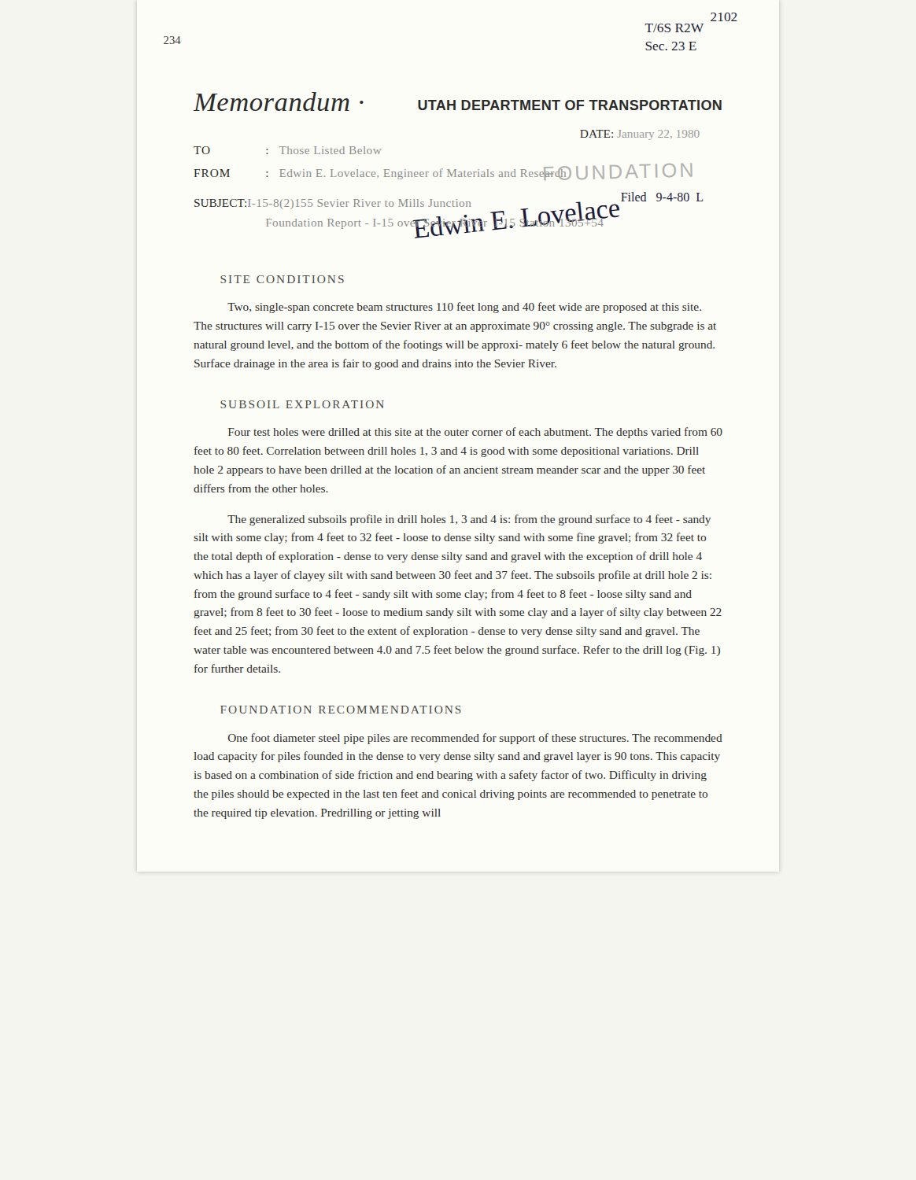234
2102
T/6S R2W
Sec. 23 E
Memorandum ·
UTAH DEPARTMENT OF TRANSPORTATION
DATE: January 22, 1980
FOUNDATION
TO
:
Those Listed Below
FROM
:
Edwin E. Lovelace, Engineer of Materials and Research
Edwin E. Lovelace
Filed 9-4-80 L
SUBJECT:I-15-8(2)155 Sevier River to Mills Junction
Foundation Report - I-15 over Sevier River I-15 Station 1305+54
SITE CONDITIONS
Two, single-span concrete beam structures 110 feet long and 40 feet wide are proposed at this site. The structures will carry I-15 over the Sevier River at an approximate 90° crossing angle. The subgrade is at natural ground level, and the bottom of the footings will be approxi- mately 6 feet below the natural ground. Surface drainage in the area is fair to good and drains into the Sevier River.
SUBSOIL EXPLORATION
Four test holes were drilled at this site at the outer corner of each abutment. The depths varied from 60 feet to 80 feet. Correlation between drill holes 1, 3 and 4 is good with some depositional variations. Drill hole 2 appears to have been drilled at the location of an ancient stream meander scar and the upper 30 feet differs from the other holes.
The generalized subsoils profile in drill holes 1, 3 and 4 is: from the ground surface to 4 feet - sandy silt with some clay; from 4 feet to 32 feet - loose to dense silty sand with some fine gravel; from 32 feet to the total depth of exploration - dense to very dense silty sand and gravel with the exception of drill hole 4 which has a layer of clayey silt with sand between 30 feet and 37 feet. The subsoils profile at drill hole 2 is: from the ground surface to 4 feet - sandy silt with some clay; from 4 feet to 8 feet - loose silty sand and gravel; from 8 feet to 30 feet - loose to medium sandy silt with some clay and a layer of silty clay between 22 feet and 25 feet; from 30 feet to the extent of exploration - dense to very dense silty sand and gravel. The water table was encountered between 4.0 and 7.5 feet below the ground surface. Refer to the drill log (Fig. 1) for further details.
FOUNDATION RECOMMENDATIONS
One foot diameter steel pipe piles are recommended for support of these structures. The recommended load capacity for piles founded in the dense to very dense silty sand and gravel layer is 90 tons. This capacity is based on a combination of side friction and end bearing with a safety factor of two. Difficulty in driving the piles should be expected in the last ten feet and conical driving points are recommended to penetrate to the required tip elevation. Predrilling or jetting will